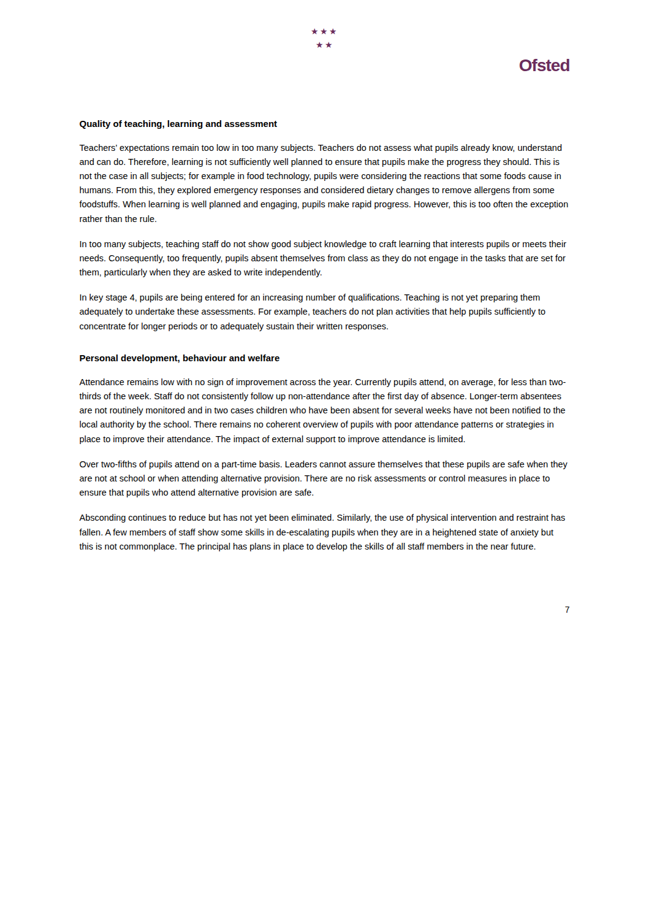★★★
★★ Ofsted
Quality of teaching, learning and assessment
Teachers’ expectations remain too low in too many subjects. Teachers do not assess what pupils already know, understand and can do. Therefore, learning is not sufficiently well planned to ensure that pupils make the progress they should. This is not the case in all subjects; for example in food technology, pupils were considering the reactions that some foods cause in humans. From this, they explored emergency responses and considered dietary changes to remove allergens from some foodstuffs. When learning is well planned and engaging, pupils make rapid progress. However, this is too often the exception rather than the rule.
In too many subjects, teaching staff do not show good subject knowledge to craft learning that interests pupils or meets their needs. Consequently, too frequently, pupils absent themselves from class as they do not engage in the tasks that are set for them, particularly when they are asked to write independently.
In key stage 4, pupils are being entered for an increasing number of qualifications. Teaching is not yet preparing them adequately to undertake these assessments. For example, teachers do not plan activities that help pupils sufficiently to concentrate for longer periods or to adequately sustain their written responses.
Personal development, behaviour and welfare
Attendance remains low with no sign of improvement across the year. Currently pupils attend, on average, for less than two-thirds of the week. Staff do not consistently follow up non-attendance after the first day of absence. Longer-term absentees are not routinely monitored and in two cases children who have been absent for several weeks have not been notified to the local authority by the school. There remains no coherent overview of pupils with poor attendance patterns or strategies in place to improve their attendance. The impact of external support to improve attendance is limited.
Over two-fifths of pupils attend on a part-time basis. Leaders cannot assure themselves that these pupils are safe when they are not at school or when attending alternative provision. There are no risk assessments or control measures in place to ensure that pupils who attend alternative provision are safe.
Absconding continues to reduce but has not yet been eliminated. Similarly, the use of physical intervention and restraint has fallen. A few members of staff show some skills in de-escalating pupils when they are in a heightened state of anxiety but this is not commonplace. The principal has plans in place to develop the skills of all staff members in the near future.
7